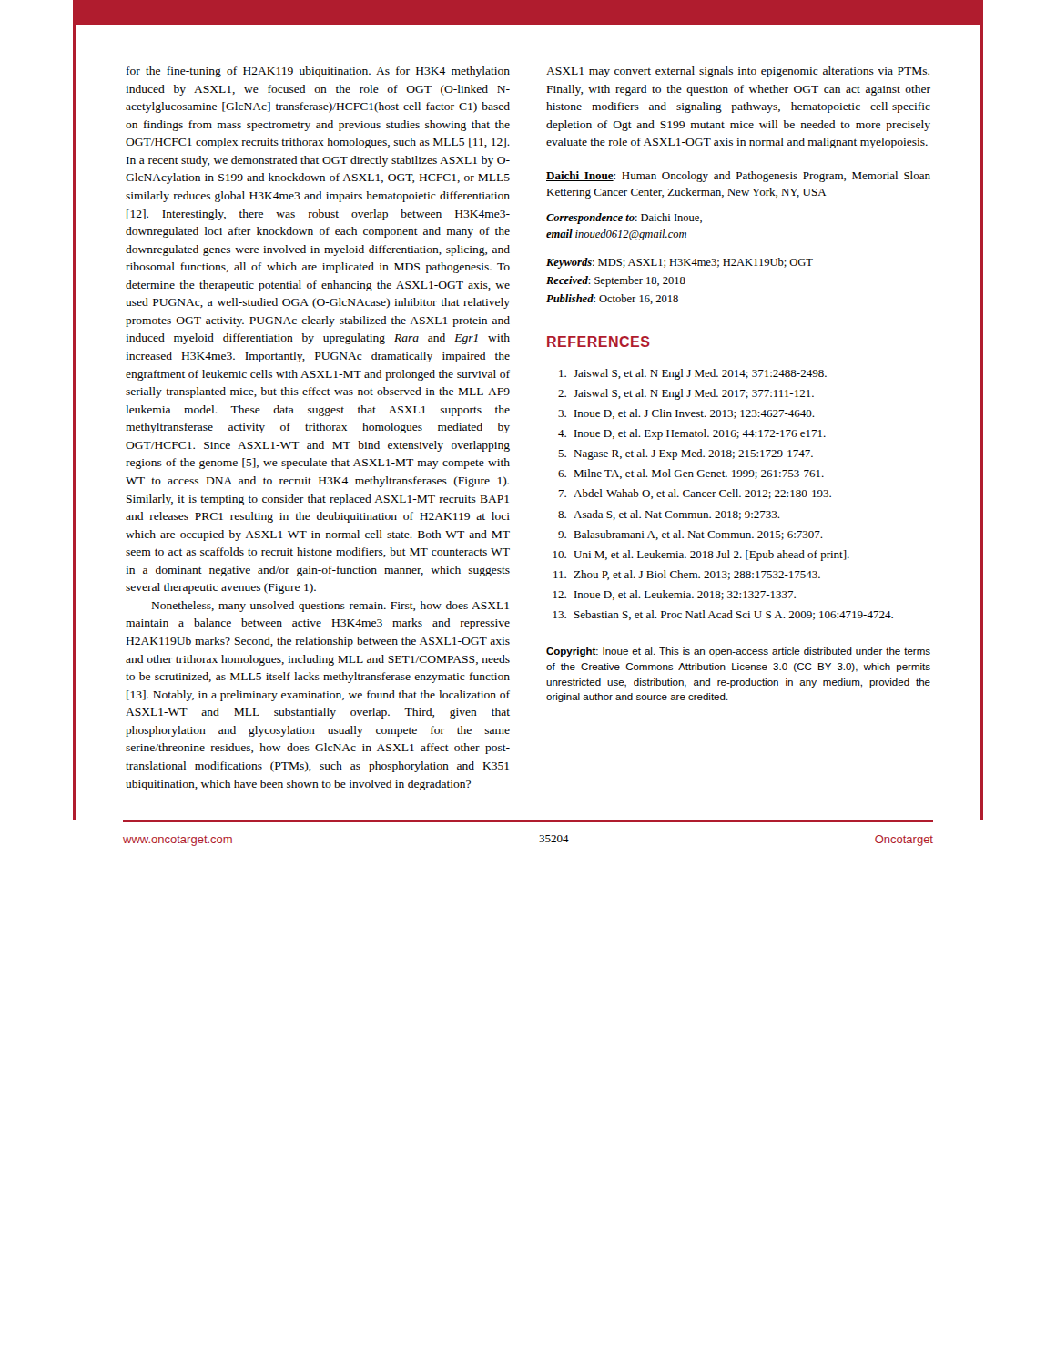for the fine-tuning of H2AK119 ubiquitination. As for H3K4 methylation induced by ASXL1, we focused on the role of OGT (O-linked N-acetylglucosamine [GlcNAc] transferase)/HCFC1(host cell factor C1) based on findings from mass spectrometry and previous studies showing that the OGT/HCFC1 complex recruits trithorax homologues, such as MLL5 [11, 12]. In a recent study, we demonstrated that OGT directly stabilizes ASXL1 by O-GlcNAcylation in S199 and knockdown of ASXL1, OGT, HCFC1, or MLL5 similarly reduces global H3K4me3 and impairs hematopoietic differentiation [12]. Interestingly, there was robust overlap between H3K4me3-downregulated loci after knockdown of each component and many of the downregulated genes were involved in myeloid differentiation, splicing, and ribosomal functions, all of which are implicated in MDS pathogenesis. To determine the therapeutic potential of enhancing the ASXL1-OGT axis, we used PUGNAc, a well-studied OGA (O-GlcNAcase) inhibitor that relatively promotes OGT activity. PUGNAc clearly stabilized the ASXL1 protein and induced myeloid differentiation by upregulating Rara and Egr1 with increased H3K4me3. Importantly, PUGNAc dramatically impaired the engraftment of leukemic cells with ASXL1-MT and prolonged the survival of serially transplanted mice, but this effect was not observed in the MLL-AF9 leukemia model. These data suggest that ASXL1 supports the methyltransferase activity of trithorax homologues mediated by OGT/HCFC1. Since ASXL1-WT and MT bind extensively overlapping regions of the genome [5], we speculate that ASXL1-MT may compete with WT to access DNA and to recruit H3K4 methyltransferases (Figure 1). Similarly, it is tempting to consider that replaced ASXL1-MT recruits BAP1 and releases PRC1 resulting in the deubiquitination of H2AK119 at loci which are occupied by ASXL1-WT in normal cell state. Both WT and MT seem to act as scaffolds to recruit histone modifiers, but MT counteracts WT in a dominant negative and/or gain-of-function manner, which suggests several therapeutic avenues (Figure 1).
Nonetheless, many unsolved questions remain. First, how does ASXL1 maintain a balance between active H3K4me3 marks and repressive H2AK119Ub marks? Second, the relationship between the ASXL1-OGT axis and other trithorax homologues, including MLL and SET1/COMPASS, needs to be scrutinized, as MLL5 itself lacks methyltransferase enzymatic function [13]. Notably, in a preliminary examination, we found that the localization of ASXL1-WT and MLL substantially overlap. Third, given that phosphorylation and glycosylation usually compete for the same serine/threonine residues, how does GlcNAc in ASXL1 affect other post-translational modifications (PTMs), such as phosphorylation and K351 ubiquitination, which have been shown to be involved in degradation?
ASXL1 may convert external signals into epigenomic alterations via PTMs. Finally, with regard to the question of whether OGT can act against other histone modifiers and signaling pathways, hematopoietic cell-specific depletion of Ogt and S199 mutant mice will be needed to more precisely evaluate the role of ASXL1-OGT axis in normal and malignant myelopoiesis.
Daichi Inoue: Human Oncology and Pathogenesis Program, Memorial Sloan Kettering Cancer Center, Zuckerman, New York, NY, USA
Correspondence to: Daichi Inoue,
email inoued0612@gmail.com
Keywords: MDS; ASXL1; H3K4me3; H2AK119Ub; OGT
Received: September 18, 2018
Published: October 16, 2018
REFERENCES
Jaiswal S, et al. N Engl J Med. 2014; 371:2488-2498.
Jaiswal S, et al. N Engl J Med. 2017; 377:111-121.
Inoue D, et al. J Clin Invest. 2013; 123:4627-4640.
Inoue D, et al. Exp Hematol. 2016; 44:172-176 e171.
Nagase R, et al. J Exp Med. 2018; 215:1729-1747.
Milne TA, et al. Mol Gen Genet. 1999; 261:753-761.
Abdel-Wahab O, et al. Cancer Cell. 2012; 22:180-193.
Asada S, et al. Nat Commun. 2018; 9:2733.
Balasubramani A, et al. Nat Commun. 2015; 6:7307.
Uni M, et al. Leukemia. 2018 Jul 2. [Epub ahead of print].
Zhou P, et al. J Biol Chem. 2013; 288:17532-17543.
Inoue D, et al. Leukemia. 2018; 32:1327-1337.
Sebastian S, et al. Proc Natl Acad Sci U S A. 2009; 106:4719-4724.
Copyright: Inoue et al. This is an open-access article distributed under the terms of the Creative Commons Attribution License 3.0 (CC BY 3.0), which permits unrestricted use, distribution, and re-production in any medium, provided the original author and source are credited.
www.oncotarget.com
35204
Oncotarget